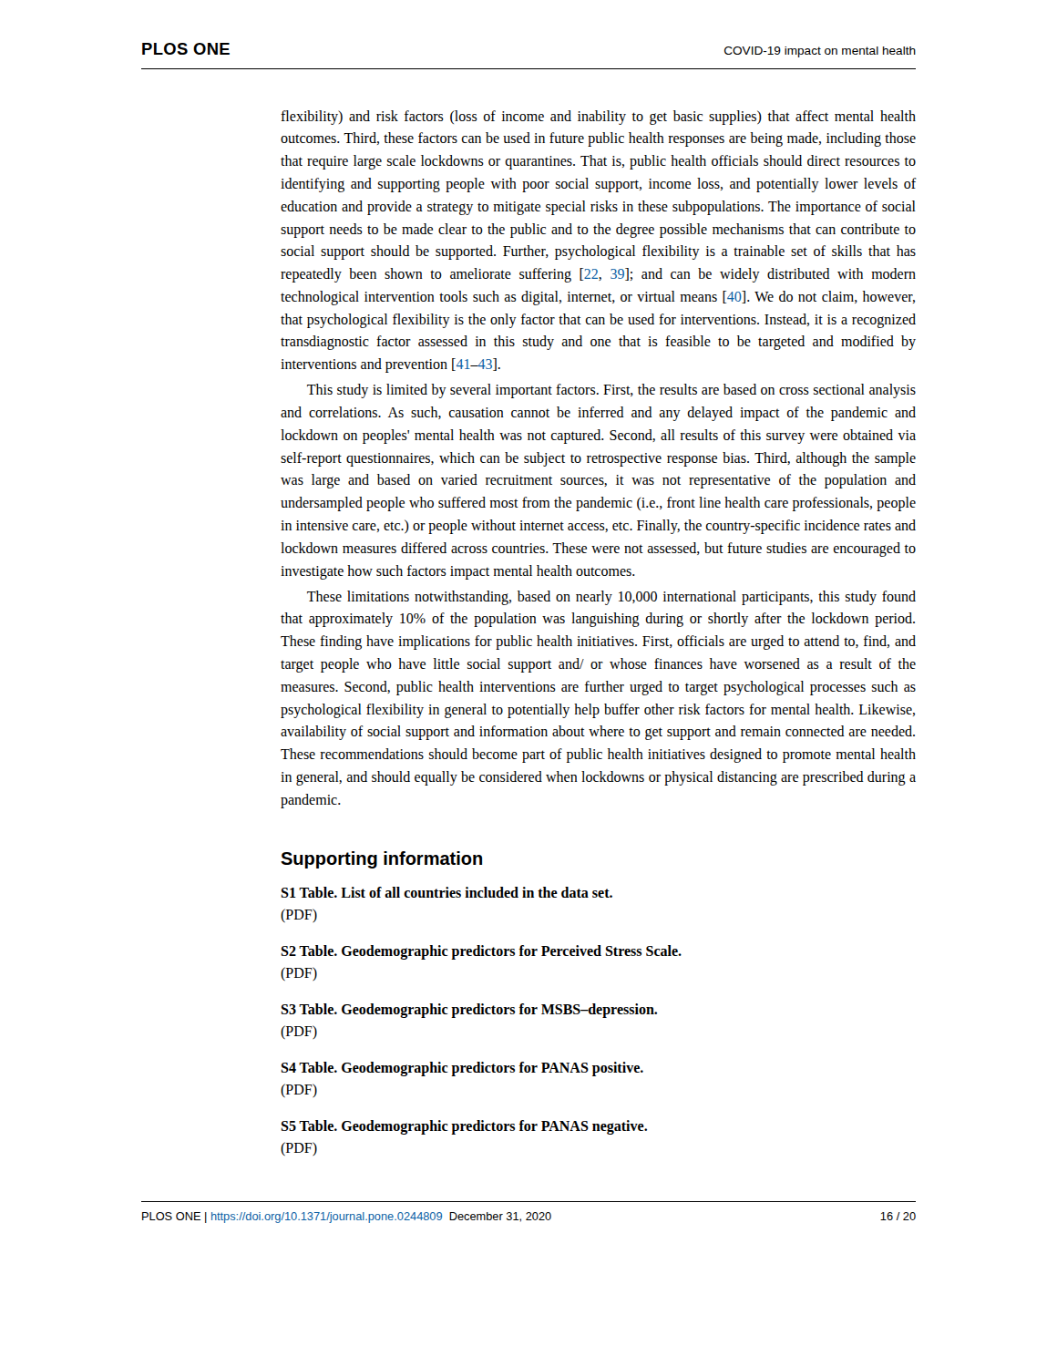PLOS ONE
COVID-19 impact on mental health
flexibility) and risk factors (loss of income and inability to get basic supplies) that affect mental health outcomes. Third, these factors can be used in future public health responses are being made, including those that require large scale lockdowns or quarantines. That is, public health officials should direct resources to identifying and supporting people with poor social support, income loss, and potentially lower levels of education and provide a strategy to mitigate special risks in these subpopulations. The importance of social support needs to be made clear to the public and to the degree possible mechanisms that can contribute to social support should be supported. Further, psychological flexibility is a trainable set of skills that has repeatedly been shown to ameliorate suffering [22, 39]; and can be widely distributed with modern technological intervention tools such as digital, internet, or virtual means [40]. We do not claim, however, that psychological flexibility is the only factor that can be used for interventions. Instead, it is a recognized transdiagnostic factor assessed in this study and one that is feasible to be targeted and modified by interventions and prevention [41–43].
This study is limited by several important factors. First, the results are based on cross sectional analysis and correlations. As such, causation cannot be inferred and any delayed impact of the pandemic and lockdown on peoples' mental health was not captured. Second, all results of this survey were obtained via self-report questionnaires, which can be subject to retrospective response bias. Third, although the sample was large and based on varied recruitment sources, it was not representative of the population and undersampled people who suffered most from the pandemic (i.e., front line health care professionals, people in intensive care, etc.) or people without internet access, etc. Finally, the country-specific incidence rates and lockdown measures differed across countries. These were not assessed, but future studies are encouraged to investigate how such factors impact mental health outcomes.
These limitations notwithstanding, based on nearly 10,000 international participants, this study found that approximately 10% of the population was languishing during or shortly after the lockdown period. These finding have implications for public health initiatives. First, officials are urged to attend to, find, and target people who have little social support and/ or whose finances have worsened as a result of the measures. Second, public health interventions are further urged to target psychological processes such as psychological flexibility in general to potentially help buffer other risk factors for mental health. Likewise, availability of social support and information about where to get support and remain connected are needed. These recommendations should become part of public health initiatives designed to promote mental health in general, and should equally be considered when lockdowns or physical distancing are prescribed during a pandemic.
Supporting information
S1 Table. List of all countries included in the data set.(PDF)
S2 Table. Geodemographic predictors for Perceived Stress Scale.(PDF)
S3 Table. Geodemographic predictors for MSBS–depression.(PDF)
S4 Table. Geodemographic predictors for PANAS positive.(PDF)
S5 Table. Geodemographic predictors for PANAS negative.(PDF)
PLOS ONE | https://doi.org/10.1371/journal.pone.0244809 December 31, 2020
16 / 20